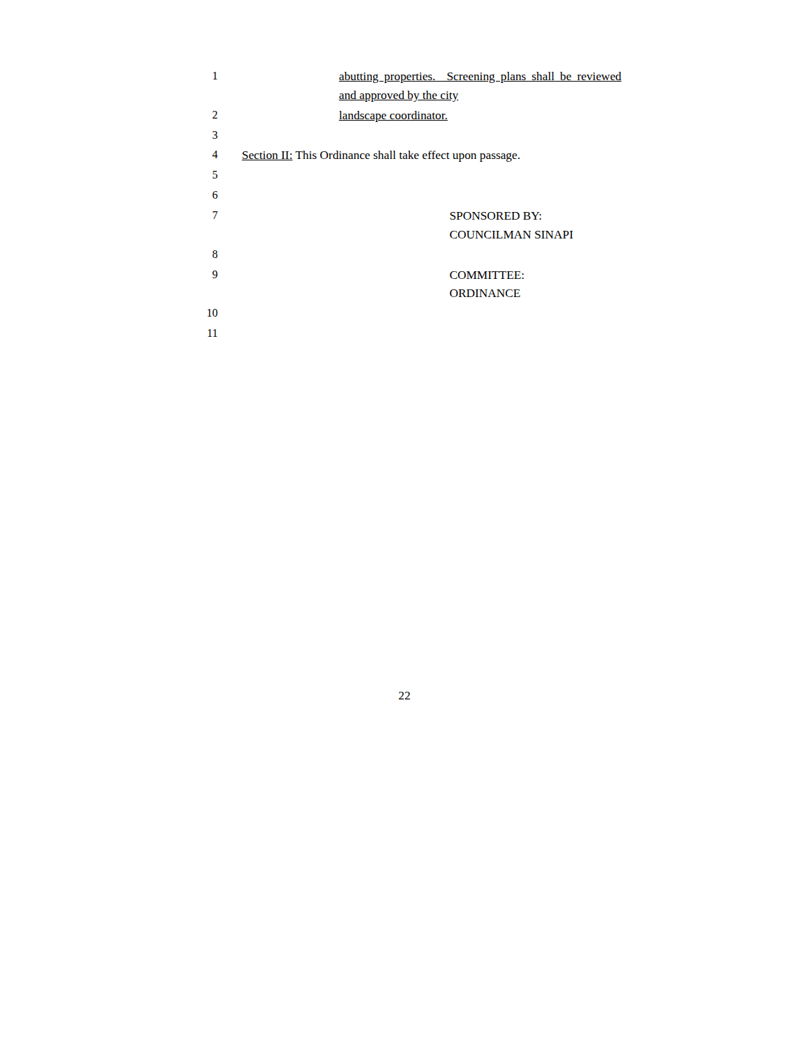| 1 | abutting properties. Screening plans shall be reviewed and approved by the city |
| 2 | landscape coordinator. |
| 3 | |
| 4 | Section II: This Ordinance shall take effect upon passage. |
| 5 | |
| 6 | |
| 7 | SPONSORED BY: COUNCILMAN SINAPI |
| 8 | |
| 9 | COMMITTEE: ORDINANCE |
| 10 | |
| 11 | |
22